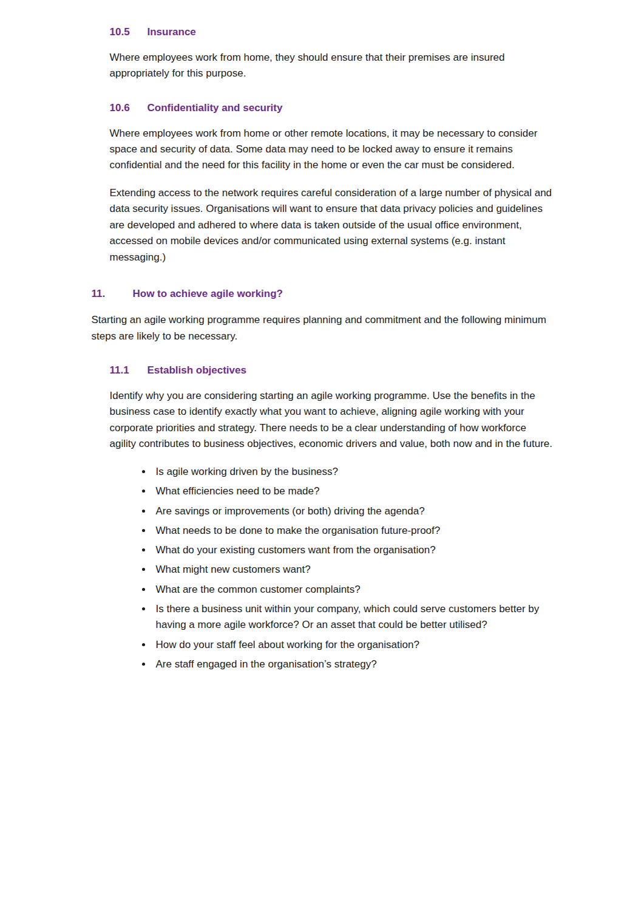10.5 Insurance
Where employees work from home, they should ensure that their premises are insured appropriately for this purpose.
10.6 Confidentiality and security
Where employees work from home or other remote locations, it may be necessary to consider space and security of data. Some data may need to be locked away to ensure it remains confidential and the need for this facility in the home or even the car must be considered.
Extending access to the network requires careful consideration of a large number of physical and data security issues. Organisations will want to ensure that data privacy policies and guidelines are developed and adhered to where data is taken outside of the usual office environment, accessed on mobile devices and/or communicated using external systems (e.g. instant messaging.)
11. How to achieve agile working?
Starting an agile working programme requires planning and commitment and the following minimum steps are likely to be necessary.
11.1 Establish objectives
Identify why you are considering starting an agile working programme. Use the benefits in the business case to identify exactly what you want to achieve, aligning agile working with your corporate priorities and strategy. There needs to be a clear understanding of how workforce agility contributes to business objectives, economic drivers and value, both now and in the future.
Is agile working driven by the business?
What efficiencies need to be made?
Are savings or improvements (or both) driving the agenda?
What needs to be done to make the organisation future-proof?
What do your existing customers want from the organisation?
What might new customers want?
What are the common customer complaints?
Is there a business unit within your company, which could serve customers better by having a more agile workforce? Or an asset that could be better utilised?
How do your staff feel about working for the organisation?
Are staff engaged in the organisation’s strategy?